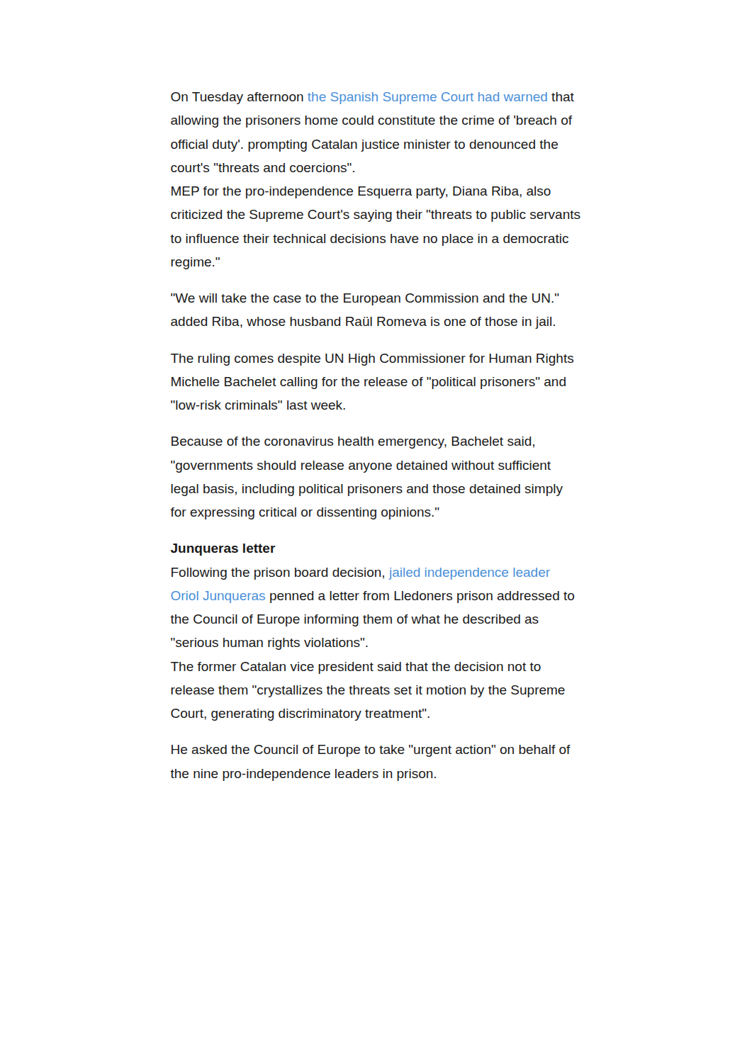On Tuesday afternoon the Spanish Supreme Court had warned that allowing the prisoners home could constitute the crime of 'breach of official duty'. prompting Catalan justice minister to denounced the court's "threats and coercions".
MEP for the pro-independence Esquerra party, Diana Riba, also criticized the Supreme Court's saying their "threats to public servants to influence their technical decisions have no place in a democratic regime."
"We will take the case to the European Commission and the UN." added Riba, whose husband Raül Romeva is one of those in jail.
The ruling comes despite UN High Commissioner for Human Rights Michelle Bachelet calling for the release of "political prisoners" and "low-risk criminals" last week.
Because of the coronavirus health emergency, Bachelet said, "governments should release anyone detained without sufficient legal basis, including political prisoners and those detained simply for expressing critical or dissenting opinions."
Junqueras letter
Following the prison board decision, jailed independence leader Oriol Junqueras penned a letter from Lledoners prison addressed to the Council of Europe informing them of what he described as "serious human rights violations".
The former Catalan vice president said that the decision not to release them "crystallizes the threats set it motion by the Supreme Court, generating discriminatory treatment".
He asked the Council of Europe to take "urgent action" on behalf of the nine pro-independence leaders in prison.